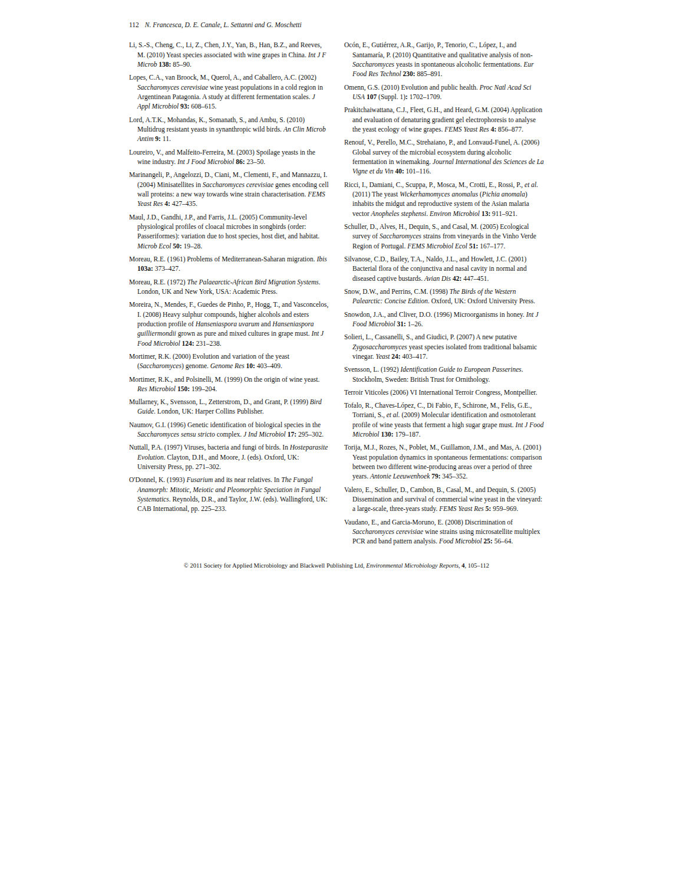112 N. Francesca, D. E. Canale, L. Settanni and G. Moschetti
Li, S.-S., Cheng, C., Li, Z., Chen, J.Y., Yan, B., Han, B.Z., and Reeves, M. (2010) Yeast species associated with wine grapes in China. Int J F Microb 138: 85–90.
Lopes, C.A., van Broock, M., Querol, A., and Caballero, A.C. (2002) Saccharomyces cerevisiae wine yeast populations in a cold region in Argentinean Patagonia. A study at different fermentation scales. J Appl Microbiol 93: 608–615.
Lord, A.T.K., Mohandas, K., Somanath, S., and Ambu, S. (2010) Multidrug resistant yeasts in synanthropic wild birds. An Clin Microb Antim 9: 11.
Loureiro, V., and Malfeito-Ferreira, M. (2003) Spoilage yeasts in the wine industry. Int J Food Microbiol 86: 23–50.
Marinangeli, P., Angelozzi, D., Ciani, M., Clementi, F., and Mannazzu, I. (2004) Minisatellites in Saccharomyces cerevisiae genes encoding cell wall proteins: a new way towards wine strain characterisation. FEMS Yeast Res 4: 427–435.
Maul, J.D., Gandhi, J.P., and Farris, J.L. (2005) Community-level physiological profiles of cloacal microbes in songbirds (order: Passeriformes): variation due to host species, host diet, and habitat. Microb Ecol 50: 19–28.
Moreau, R.E. (1961) Problems of Mediterranean-Saharan migration. Ibis 103a: 373–427.
Moreau, R.E. (1972) The Palaearctic-African Bird Migration Systems. London, UK and New York, USA: Academic Press.
Moreira, N., Mendes, F., Guedes de Pinho, P., Hogg, T., and Vasconcelos, I. (2008) Heavy sulphur compounds, higher alcohols and esters production profile of Hanseniaspora uvarum and Hanseniaspora guilliermondii grown as pure and mixed cultures in grape must. Int J Food Microbiol 124: 231–238.
Mortimer, R.K. (2000) Evolution and variation of the yeast (Saccharomyces) genome. Genome Res 10: 403–409.
Mortimer, R.K., and Polsinelli, M. (1999) On the origin of wine yeast. Res Microbiol 150: 199–204.
Mullarney, K., Svensson, L., Zetterstrom, D., and Grant, P. (1999) Bird Guide. London, UK: Harper Collins Publisher.
Naumov, G.I. (1996) Genetic identification of biological species in the Saccharomyces sensu stricto complex. J Ind Microbiol 17: 295–302.
Nuttall, P.A. (1997) Viruses, bacteria and fungi of birds. In Hosteparasite Evolution. Clayton, D.H., and Moore, J. (eds). Oxford, UK: University Press, pp. 271–302.
O'Donnel, K. (1993) Fusarium and its near relatives. In The Fungal Anamorph: Mitotic, Meiotic and Pleomorphic Speciation in Fungal Systematics. Reynolds, D.R., and Taylor, J.W. (eds). Wallingford, UK: CAB International, pp. 225–233.
Ocón, E., Gutiérrez, A.R., Garijo, P., Tenorio, C., López, I., and Santamaría, P. (2010) Quantitative and qualitative analysis of non-Saccharomyces yeasts in spontaneous alcoholic fermentations. Eur Food Res Technol 230: 885–891.
Omenn, G.S. (2010) Evolution and public health. Proc Natl Acad Sci USA 107 (Suppl. 1): 1702–1709.
Prakitchaiwattana, C.J., Fleet, G.H., and Heard, G.M. (2004) Application and evaluation of denaturing gradient gel electrophoresis to analyse the yeast ecology of wine grapes. FEMS Yeast Res 4: 856–877.
Renouf, V., Perello, M.C., Strehaiano, P., and Lonvaud-Funel, A. (2006) Global survey of the microbial ecosystem during alcoholic fermentation in winemaking. Journal International des Sciences de La Vigne et du Vin 40: 101–116.
Ricci, I., Damiani, C., Scuppa, P., Mosca, M., Crotti, E., Rossi, P., et al. (2011) The yeast Wickerhamomyces anomalus (Pichia anomala) inhabits the midgut and reproductive system of the Asian malaria vector Anopheles stephensi. Environ Microbiol 13: 911–921.
Schuller, D., Alves, H., Dequin, S., and Casal, M. (2005) Ecological survey of Saccharomyces strains from vineyards in the Vinho Verde Region of Portugal. FEMS Microbiol Ecol 51: 167–177.
Silvanose, C.D., Bailey, T.A., Naldo, J.L., and Howlett, J.C. (2001) Bacterial flora of the conjunctiva and nasal cavity in normal and diseased captive bustards. Avian Dis 42: 447–451.
Snow, D.W., and Perrins, C.M. (1998) The Birds of the Western Palearctic: Concise Edition. Oxford, UK: Oxford University Press.
Snowdon, J.A., and Cliver, D.O. (1996) Microorganisms in honey. Int J Food Microbiol 31: 1–26.
Solieri, L., Cassanelli, S., and Giudici, P. (2007) A new putative Zygosaccharomyces yeast species isolated from traditional balsamic vinegar. Yeast 24: 403–417.
Svensson, L. (1992) Identification Guide to European Passerines. Stockholm, Sweden: British Trust for Ornithology.
Terroir Viticoles (2006) VI International Terroir Congress, Montpellier.
Tofalo, R., Chaves-López, C., Di Fabio, F., Schirone, M., Felis, G.E., Torriani, S., et al. (2009) Molecular identification and osmotolerant profile of wine yeasts that ferment a high sugar grape must. Int J Food Microbiol 130: 179–187.
Torija, M.J., Rozes, N., Poblet, M., Guillamon, J.M., and Mas, A. (2001) Yeast population dynamics in spontaneous fermentations: comparison between two different wine-producing areas over a period of three years. Antonie Leeuwenhoek 79: 345–352.
Valero, E., Schuller, D., Cambon, B., Casal, M., and Dequin, S. (2005) Dissemination and survival of commercial wine yeast in the vineyard: a large-scale, three-years study. FEMS Yeast Res 5: 959–969.
Vaudano, E., and Garcia-Moruno, E. (2008) Discrimination of Saccharomyces cerevisiae wine strains using microsatellite multiplex PCR and band pattern analysis. Food Microbiol 25: 56–64.
© 2011 Society for Applied Microbiology and Blackwell Publishing Ltd, Environmental Microbiology Reports, 4, 105–112